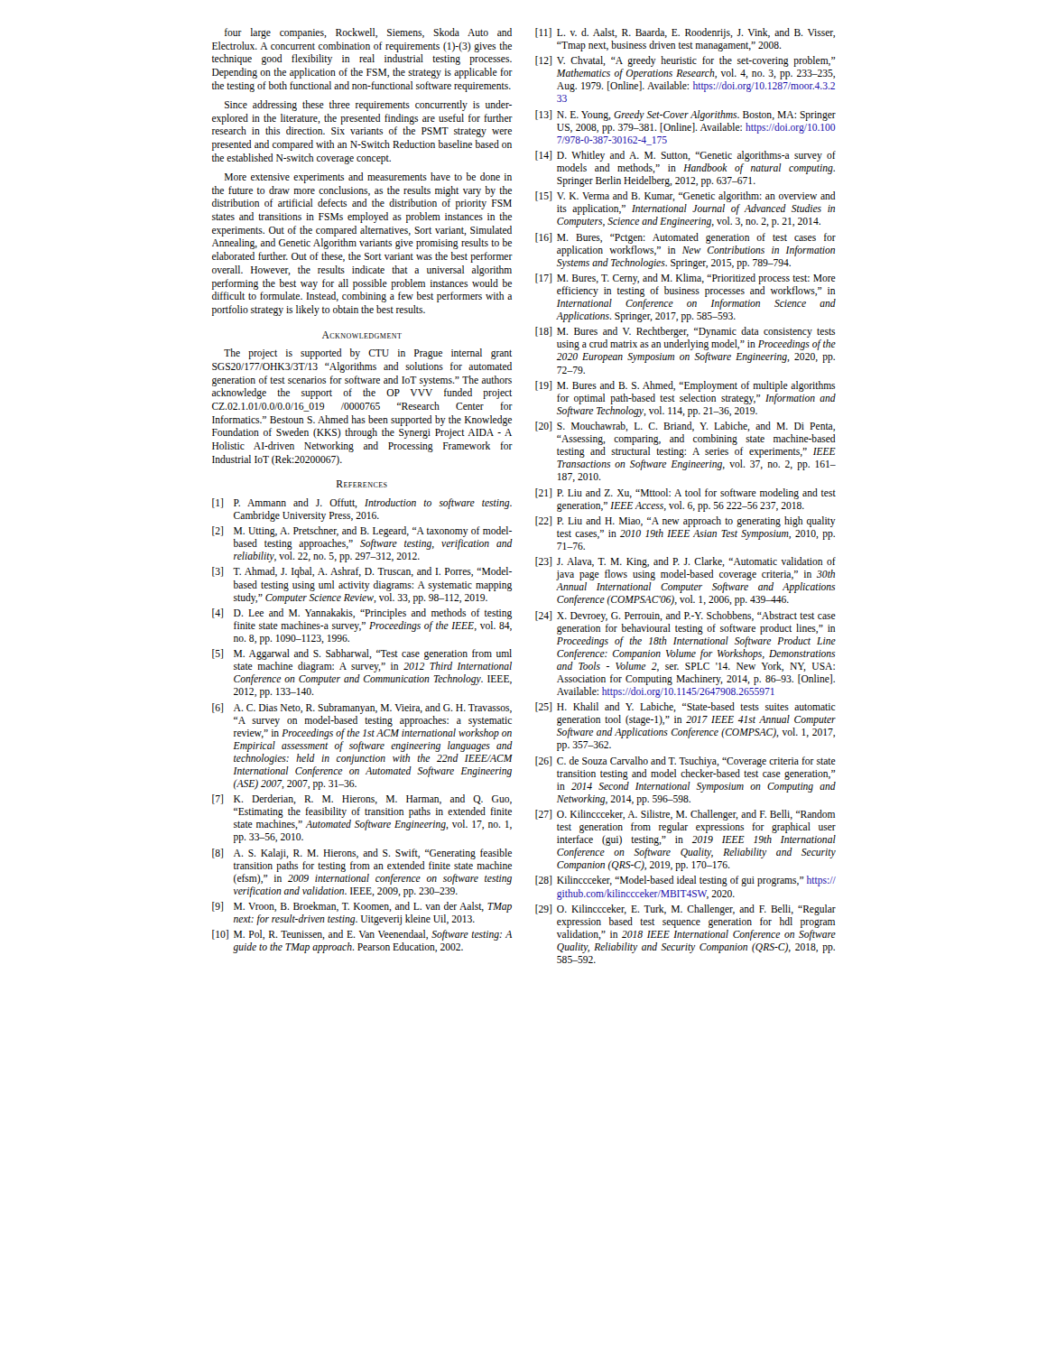four large companies, Rockwell, Siemens, Skoda Auto and Electrolux. A concurrent combination of requirements (1)-(3) gives the technique good flexibility in real industrial testing processes. Depending on the application of the FSM, the strategy is applicable for the testing of both functional and non-functional software requirements.
Since addressing these three requirements concurrently is under-explored in the literature, the presented findings are useful for further research in this direction. Six variants of the PSMT strategy were presented and compared with an N-Switch Reduction baseline based on the established N-switch coverage concept.
More extensive experiments and measurements have to be done in the future to draw more conclusions, as the results might vary by the distribution of artificial defects and the distribution of priority FSM states and transitions in FSMs employed as problem instances in the experiments. Out of the compared alternatives, Sort variant, Simulated Annealing, and Genetic Algorithm variants give promising results to be elaborated further. Out of these, the Sort variant was the best performer overall. However, the results indicate that a universal algorithm performing the best way for all possible problem instances would be difficult to formulate. Instead, combining a few best performers with a portfolio strategy is likely to obtain the best results.
Acknowledgment
The project is supported by CTU in Prague internal grant SGS20/177/OHK3/3T/13 “Algorithms and solutions for automated generation of test scenarios for software and IoT systems.” The authors acknowledge the support of the OP VVV funded project CZ.02.1.01/0.0/0.0/16_019 /0000765 “Research Center for Informatics.” Bestoun S. Ahmed has been supported by the Knowledge Foundation of Sweden (KKS) through the Synergi Project AIDA - A Holistic AI-driven Networking and Processing Framework for Industrial IoT (Rek:20200067).
References
P. Ammann and J. Offutt, Introduction to software testing. Cambridge University Press, 2016.
M. Utting, A. Pretschner, and B. Legeard, “A taxonomy of model-based testing approaches,” Software testing, verification and reliability, vol. 22, no. 5, pp. 297–312, 2012.
T. Ahmad, J. Iqbal, A. Ashraf, D. Truscan, and I. Porres, “Model-based testing using uml activity diagrams: A systematic mapping study,” Computer Science Review, vol. 33, pp. 98–112, 2019.
D. Lee and M. Yannakakis, “Principles and methods of testing finite state machines-a survey,” Proceedings of the IEEE, vol. 84, no. 8, pp. 1090–1123, 1996.
M. Aggarwal and S. Sabharwal, “Test case generation from uml state machine diagram: A survey,” in 2012 Third International Conference on Computer and Communication Technology. IEEE, 2012, pp. 133–140.
A. C. Dias Neto, R. Subramanyan, M. Vieira, and G. H. Travassos, “A survey on model-based testing approaches: a systematic review,” in Proceedings of the 1st ACM international workshop on Empirical assessment of software engineering languages and technologies: held in conjunction with the 22nd IEEE/ACM International Conference on Automated Software Engineering (ASE) 2007, 2007, pp. 31–36.
K. Derderian, R. M. Hierons, M. Harman, and Q. Guo, “Estimating the feasibility of transition paths in extended finite state machines,” Automated Software Engineering, vol. 17, no. 1, pp. 33–56, 2010.
A. S. Kalaji, R. M. Hierons, and S. Swift, “Generating feasible transition paths for testing from an extended finite state machine (efsm),” in 2009 international conference on software testing verification and validation. IEEE, 2009, pp. 230–239.
M. Vroon, B. Broekman, T. Koomen, and L. van der Aalst, TMap next: for result-driven testing. Uitgeverij kleine Uil, 2013.
M. Pol, R. Teunissen, and E. Van Veenendaal, Software testing: A guide to the TMap approach. Pearson Education, 2002.
L. v. d. Aalst, R. Baarda, E. Roodenrijs, J. Vink, and B. Visser, “Tmap next, business driven test managament,” 2008.
V. Chvatal, “A greedy heuristic for the set-covering problem,” Mathematics of Operations Research, vol. 4, no. 3, pp. 233–235, Aug. 1979. [Online]. Available: https://doi.org/10.1287/moor.4.3.233
N. E. Young, Greedy Set-Cover Algorithms. Boston, MA: Springer US, 2008, pp. 379–381. [Online]. Available: https://doi.org/10.1007/978-0-387-30162-4_175
D. Whitley and A. M. Sutton, “Genetic algorithms-a survey of models and methods,” in Handbook of natural computing. Springer Berlin Heidelberg, 2012, pp. 637–671.
V. K. Verma and B. Kumar, “Genetic algorithm: an overview and its application,” International Journal of Advanced Studies in Computers, Science and Engineering, vol. 3, no. 2, p. 21, 2014.
M. Bures, “Pctgen: Automated generation of test cases for application workflows,” in New Contributions in Information Systems and Technologies. Springer, 2015, pp. 789–794.
M. Bures, T. Cerny, and M. Klima, “Prioritized process test: More efficiency in testing of business processes and workflows,” in International Conference on Information Science and Applications. Springer, 2017, pp. 585–593.
M. Bures and V. Rechtberger, “Dynamic data consistency tests using a crud matrix as an underlying model,” in Proceedings of the 2020 European Symposium on Software Engineering, 2020, pp. 72–79.
M. Bures and B. S. Ahmed, “Employment of multiple algorithms for optimal path-based test selection strategy,” Information and Software Technology, vol. 114, pp. 21–36, 2019.
S. Mouchawrab, L. C. Briand, Y. Labiche, and M. Di Penta, “Assessing, comparing, and combining state machine-based testing and structural testing: A series of experiments,” IEEE Transactions on Software Engineering, vol. 37, no. 2, pp. 161–187, 2010.
P. Liu and Z. Xu, “Mttool: A tool for software modeling and test generation,” IEEE Access, vol. 6, pp. 56 222–56 237, 2018.
P. Liu and H. Miao, “A new approach to generating high quality test cases,” in 2010 19th IEEE Asian Test Symposium, 2010, pp. 71–76.
J. Alava, T. M. King, and P. J. Clarke, “Automatic validation of java page flows using model-based coverage criteria,” in 30th Annual International Computer Software and Applications Conference (COMPSAC'06), vol. 1, 2006, pp. 439–446.
X. Devroey, G. Perrouin, and P.-Y. Schobbens, “Abstract test case generation for behavioural testing of software product lines,” in Proceedings of the 18th International Software Product Line Conference: Companion Volume for Workshops, Demonstrations and Tools - Volume 2, ser. SPLC '14. New York, NY, USA: Association for Computing Machinery, 2014, p. 86–93. [Online]. Available: https://doi.org/10.1145/2647908.2655971
H. Khalil and Y. Labiche, “State-based tests suites automatic generation tool (stage-1),” in 2017 IEEE 41st Annual Computer Software and Applications Conference (COMPSAC), vol. 1, 2017, pp. 357–362.
C. de Souza Carvalho and T. Tsuchiya, “Coverage criteria for state transition testing and model checker-based test case generation,” in 2014 Second International Symposium on Computing and Networking, 2014, pp. 596–598.
O. Kilinccceker, A. Silistre, M. Challenger, and F. Belli, “Random test generation from regular expressions for graphical user interface (gui) testing,” in 2019 IEEE 19th International Conference on Software Quality, Reliability and Security Companion (QRS-C), 2019, pp. 170–176.
Kilinccceker, “Model-based ideal testing of gui programs,” https://github.com/kilinccceker/MBIT4SW, 2020.
O. Kilinccceker, E. Turk, M. Challenger, and F. Belli, “Regular expression based test sequence generation for hdl program validation,” in 2018 IEEE International Conference on Software Quality, Reliability and Security Companion (QRS-C), 2018, pp. 585–592.